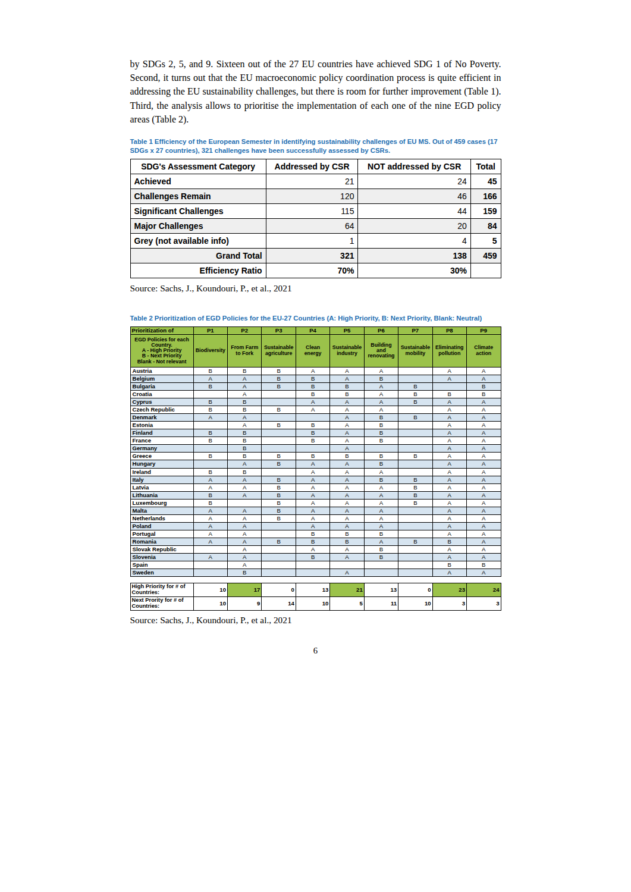by SDGs 2, 5, and 9. Sixteen out of the 27 EU countries have achieved SDG 1 of No Poverty. Second, it turns out that the EU macroeconomic policy coordination process is quite efficient in addressing the EU sustainability challenges, but there is room for further improvement (Table 1). Third, the analysis allows to prioritise the implementation of each one of the nine EGD policy areas (Table 2).
Table 1 Efficiency of the European Semester in identifying sustainability challenges of EU MS. Out of 459 cases (17 SDGs x 27 countries), 321 challenges have been successfully assessed by CSRs.
| SDG's Assessment Category | Addressed by CSR | NOT addressed by CSR | Total |
| --- | --- | --- | --- |
| Achieved | 21 | 24 | 45 |
| Challenges Remain | 120 | 46 | 166 |
| Significant Challenges | 115 | 44 | 159 |
| Major Challenges | 64 | 20 | 84 |
| Grey (not available info) | 1 | 4 | 5 |
| Grand Total | 321 | 138 | 459 |
| Efficiency Ratio | 70% | 30% | |
Source: Sachs, J., Koundouri, P., et al., 2021
Table 2 Prioritization of EGD Policies for the EU-27 Countries (A: High Priority, B: Next Priority, Blank: Neutral)
| Prioritization of | P1 | P2 | P3 | P4 | P5 | P6 | P7 | P8 | P9 |
| --- | --- | --- | --- | --- | --- | --- | --- | --- | --- |
| EGD Policies for each Country. A - High Priority B - Next Priority Blank - Not relevant | Biodiversity | From Farm to Fork | Sustainable agriculture | Clean energy | Sustainable industry | Building and renovating | Sustainable mobility | Eliminating pollution | Climate action |
| Austria | B | B | B | A | A | A | | A | A |
| Belgium | A | A | B | B | A | B | | A | A |
| Bulgaria | B | A | B | B | B | A | B | | B |
| Croatia | | A | | B | B | A | B | B | B |
| Cyprus | B | B | | A | A | A | B | A | A |
| Czech Republic | B | B | B | A | A | A | | A | A |
| Denmark | A | A | | | A | B | B | A | A |
| Estonia | | A | B | B | A | B | | A | A |
| Finland | B | B | | B | A | B | | A | A |
| France | B | B | | B | A | B | | A | A |
| Germany | | B | | | A | | | A | A |
| Greece | B | B | B | B | B | B | B | A | A |
| Hungary | | A | B | A | A | B | | A | A |
| Ireland | B | B | | A | A | A | | A | A |
| Italy | A | A | B | A | A | B | B | A | A |
| Latvia | A | A | B | A | A | A | B | A | A |
| Lithuania | B | A | B | A | A | A | B | A | A |
| Luxembourg | B | | B | A | A | A | B | A | A |
| Malta | A | A | B | A | A | A | | A | A |
| Netherlands | A | A | B | A | A | A | | A | A |
| Poland | A | A | | A | A | A | | A | A |
| Portugal | A | A | | B | B | B | | A | A |
| Romania | A | A | B | B | B | A | B | B | A |
| Slovak Republic | | A | | A | A | B | | A | A |
| Slovenia | A | A | | B | A | B | | A | A |
| Spain | | A | | | | | | B | B |
| Sweden | | B | | | A | | | A | A |
| High Priority for # of Countries: | 10 | 17 | 0 | 13 | 21 | 13 | 0 | 23 | 24 |
| Next Prority for # of Countries: | 10 | 9 | 14 | 10 | 5 | 11 | 10 | 3 | 3 |
Source: Sachs, J., Koundouri, P., et al., 2021
6